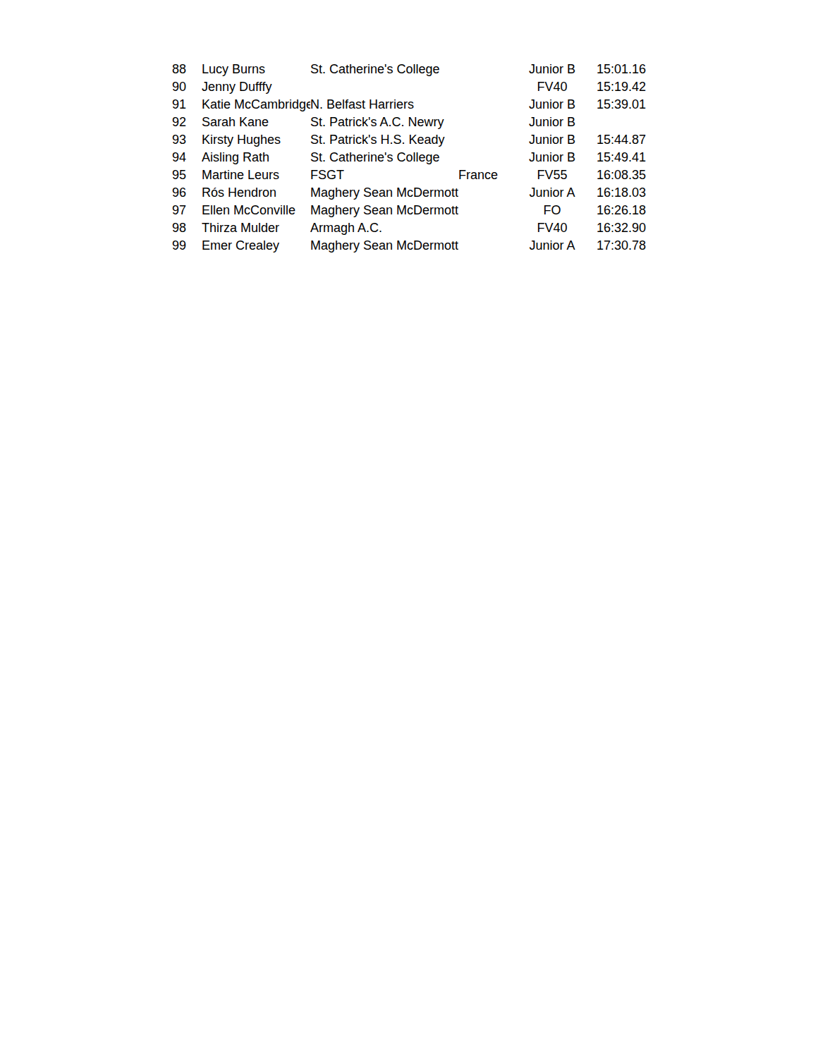| 88 | Lucy Burns | St. Catherine's College | | Junior B | 15:01.16 |
| 90 | Jenny Dufffy | | | FV40 | 15:19.42 |
| 91 | Katie McCambridge | N. Belfast Harriers | | Junior B | 15:39.01 |
| 92 | Sarah Kane | St. Patrick's A.C. Newry | | Junior B | |
| 93 | Kirsty Hughes | St. Patrick's H.S. Keady | | Junior B | 15:44.87 |
| 94 | Aisling Rath | St. Catherine's College | | Junior B | 15:49.41 |
| 95 | Martine Leurs | FSGT | France | FV55 | 16:08.35 |
| 96 | Rós Hendron | Maghery Sean McDermotts | | Junior A | 16:18.03 |
| 97 | Ellen McConville | Maghery Sean McDermotts | | FO | 16:26.18 |
| 98 | Thirza Mulder | Armagh A.C. | | FV40 | 16:32.90 |
| 99 | Emer Crealey | Maghery Sean McDermotts | | Junior A | 17:30.78 |